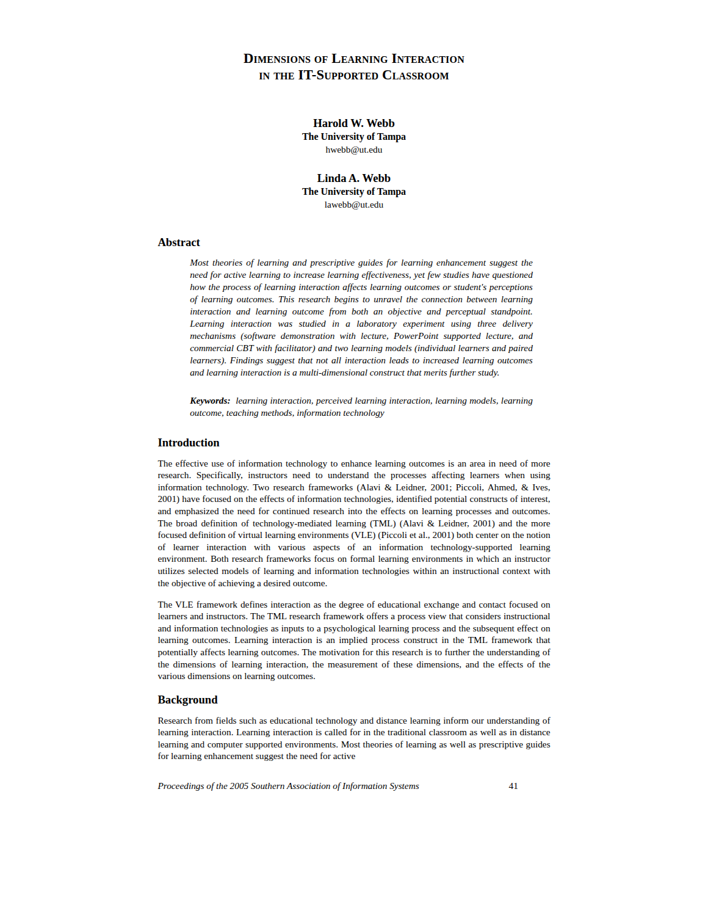Dimensions of Learning Interaction
in the IT-Supported Classroom
Harold W. Webb
The University of Tampa
hwebb@ut.edu
Linda A. Webb
The University of Tampa
lawebb@ut.edu
Abstract
Most theories of learning and prescriptive guides for learning enhancement suggest the need for active learning to increase learning effectiveness, yet few studies have questioned how the process of learning interaction affects learning outcomes or student's perceptions of learning outcomes. This research begins to unravel the connection between learning interaction and learning outcome from both an objective and perceptual standpoint. Learning interaction was studied in a laboratory experiment using three delivery mechanisms (software demonstration with lecture, PowerPoint supported lecture, and commercial CBT with facilitator) and two learning models (individual learners and paired learners). Findings suggest that not all interaction leads to increased learning outcomes and learning interaction is a multi-dimensional construct that merits further study.
Keywords: learning interaction, perceived learning interaction, learning models, learning outcome, teaching methods, information technology
Introduction
The effective use of information technology to enhance learning outcomes is an area in need of more research. Specifically, instructors need to understand the processes affecting learners when using information technology. Two research frameworks (Alavi & Leidner, 2001; Piccoli, Ahmed, & Ives, 2001) have focused on the effects of information technologies, identified potential constructs of interest, and emphasized the need for continued research into the effects on learning processes and outcomes. The broad definition of technology-mediated learning (TML) (Alavi & Leidner, 2001) and the more focused definition of virtual learning environments (VLE) (Piccoli et al., 2001) both center on the notion of learner interaction with various aspects of an information technology-supported learning environment. Both research frameworks focus on formal learning environments in which an instructor utilizes selected models of learning and information technologies within an instructional context with the objective of achieving a desired outcome.
The VLE framework defines interaction as the degree of educational exchange and contact focused on learners and instructors. The TML research framework offers a process view that considers instructional and information technologies as inputs to a psychological learning process and the subsequent effect on learning outcomes. Learning interaction is an implied process construct in the TML framework that potentially affects learning outcomes. The motivation for this research is to further the understanding of the dimensions of learning interaction, the measurement of these dimensions, and the effects of the various dimensions on learning outcomes.
Background
Research from fields such as educational technology and distance learning inform our understanding of learning interaction. Learning interaction is called for in the traditional classroom as well as in distance learning and computer supported environments. Most theories of learning as well as prescriptive guides for learning enhancement suggest the need for active
Proceedings of the 2005 Southern Association of Information Systems 41